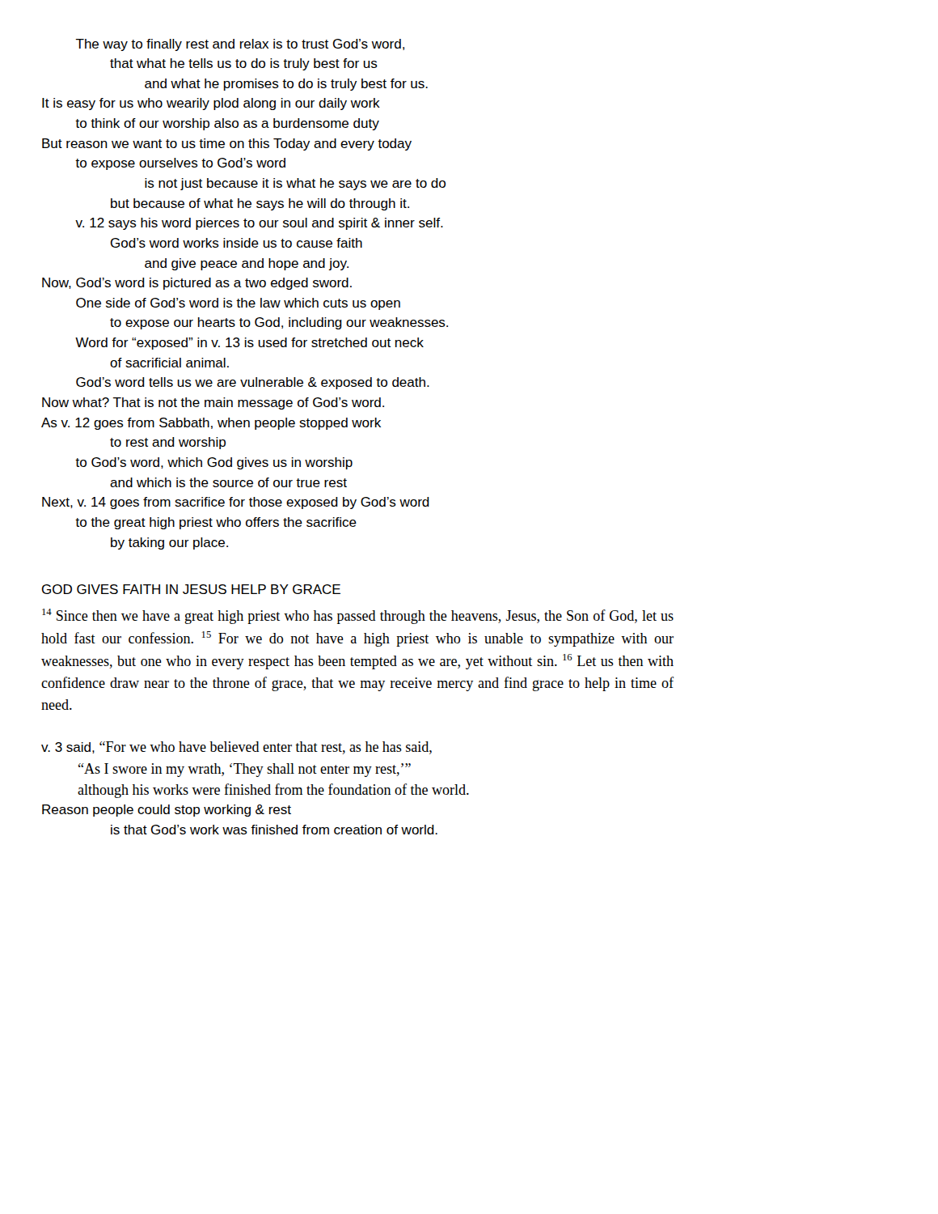The way to finally rest and relax is to trust God’s word,
that what he tells us to do is truly best for us
and what he promises to do is truly best for us.
It is easy for us who wearily plod along in our daily work
to think of our worship also as a burdensome duty
But reason we want to us time on this Today and every today
to expose ourselves to God’s word
is not just because it is what he says we are to do
but because of what he says he will do through it.
v. 12 says his word pierces to our soul and spirit & inner self.
God’s word works inside us to cause faith
and give peace and hope and joy.
Now, God’s word is pictured as a two edged sword.
One side of God’s word is the law which cuts us open
to expose our hearts to God, including our weaknesses.
Word for “exposed” in v. 13 is used for stretched out neck
of sacrificial animal.
God’s word tells us we are vulnerable & exposed to death.
Now what? That is not the main message of God’s word.
As v. 12 goes from Sabbath, when people stopped work
to rest and worship
to God’s word, which God gives us in worship
and which is the source of our true rest
Next, v. 14 goes from sacrifice for those exposed by God’s word
to the great high priest who offers the sacrifice
by taking our place.
God gives faith in Jesus help by grace
14 Since then we have a great high priest who has passed through the heavens, Jesus, the Son of God, let us hold fast our confession. 15 For we do not have a high priest who is unable to sympathize with our weaknesses, but one who in every respect has been tempted as we are, yet without sin. 16 Let us then with confidence draw near to the throne of grace, that we may receive mercy and find grace to help in time of need.
v. 3 said, “For we who have believed enter that rest, as he has said,
“As I swore in my wrath, ‘They shall not enter my rest,’”
although his works were finished from the foundation of the world.
Reason people could stop working & rest
is that God’s work was finished from creation of world.